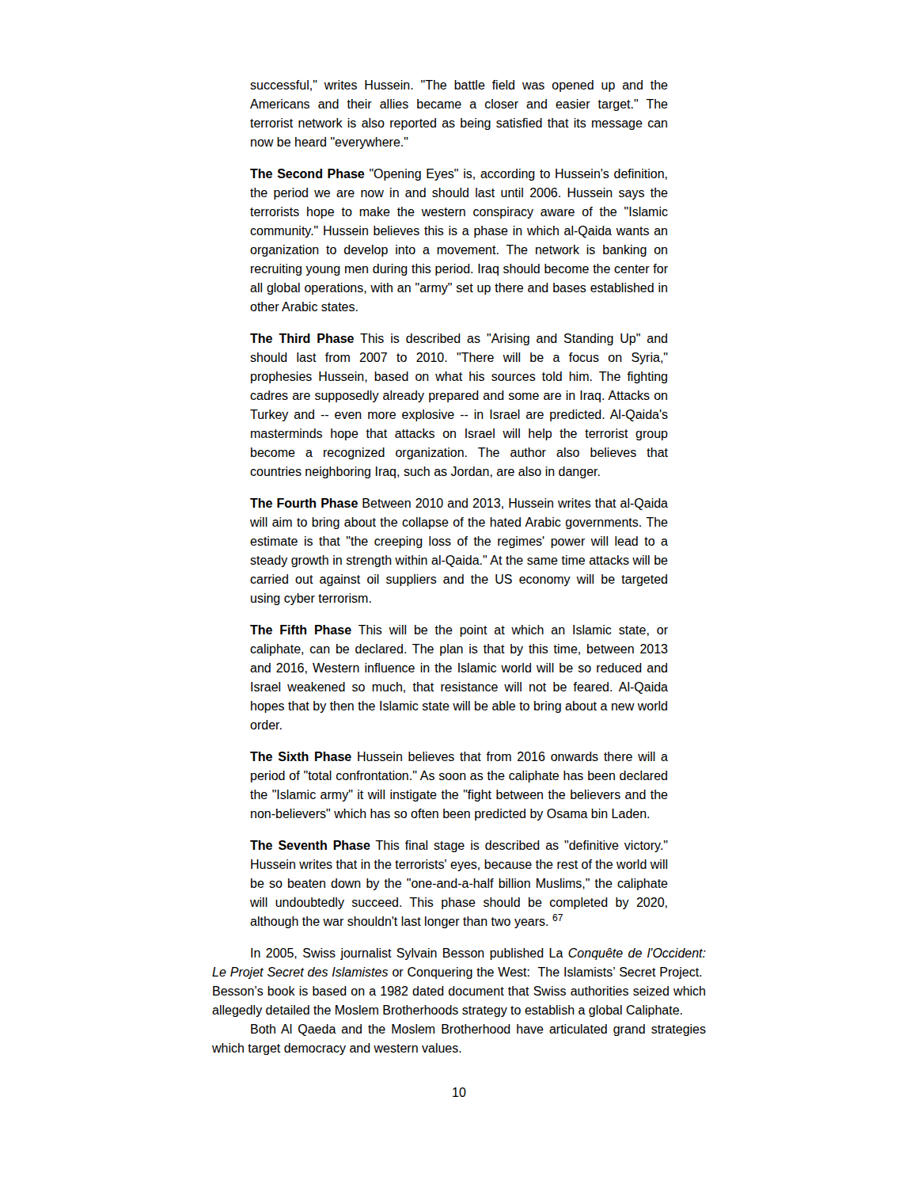successful," writes Hussein. "The battle field was opened up and the Americans and their allies became a closer and easier target." The terrorist network is also reported as being satisfied that its message can now be heard "everywhere."
The Second Phase "Opening Eyes" is, according to Hussein's definition, the period we are now in and should last until 2006. Hussein says the terrorists hope to make the western conspiracy aware of the "Islamic community." Hussein believes this is a phase in which al-Qaida wants an organization to develop into a movement. The network is banking on recruiting young men during this period. Iraq should become the center for all global operations, with an "army" set up there and bases established in other Arabic states.
The Third Phase This is described as "Arising and Standing Up" and should last from 2007 to 2010. "There will be a focus on Syria," prophesies Hussein, based on what his sources told him. The fighting cadres are supposedly already prepared and some are in Iraq. Attacks on Turkey and -- even more explosive -- in Israel are predicted. Al-Qaida's masterminds hope that attacks on Israel will help the terrorist group become a recognized organization. The author also believes that countries neighboring Iraq, such as Jordan, are also in danger.
The Fourth Phase Between 2010 and 2013, Hussein writes that al-Qaida will aim to bring about the collapse of the hated Arabic governments. The estimate is that "the creeping loss of the regimes' power will lead to a steady growth in strength within al-Qaida." At the same time attacks will be carried out against oil suppliers and the US economy will be targeted using cyber terrorism.
The Fifth Phase This will be the point at which an Islamic state, or caliphate, can be declared. The plan is that by this time, between 2013 and 2016, Western influence in the Islamic world will be so reduced and Israel weakened so much, that resistance will not be feared. Al-Qaida hopes that by then the Islamic state will be able to bring about a new world order.
The Sixth Phase Hussein believes that from 2016 onwards there will a period of "total confrontation." As soon as the caliphate has been declared the "Islamic army" it will instigate the "fight between the believers and the non-believers" which has so often been predicted by Osama bin Laden.
The Seventh Phase This final stage is described as "definitive victory." Hussein writes that in the terrorists' eyes, because the rest of the world will be so beaten down by the "one-and-a-half billion Muslims," the caliphate will undoubtedly succeed. This phase should be completed by 2020, although the war shouldn't last longer than two years. 67
In 2005, Swiss journalist Sylvain Besson published La Conquête de l'Occident: Le Projet Secret des Islamistes or Conquering the West: The Islamists’ Secret Project. Besson’s book is based on a 1982 dated document that Swiss authorities seized which allegedly detailed the Moslem Brotherhoods strategy to establish a global Caliphate.
Both Al Qaeda and the Moslem Brotherhood have articulated grand strategies which target democracy and western values.
10